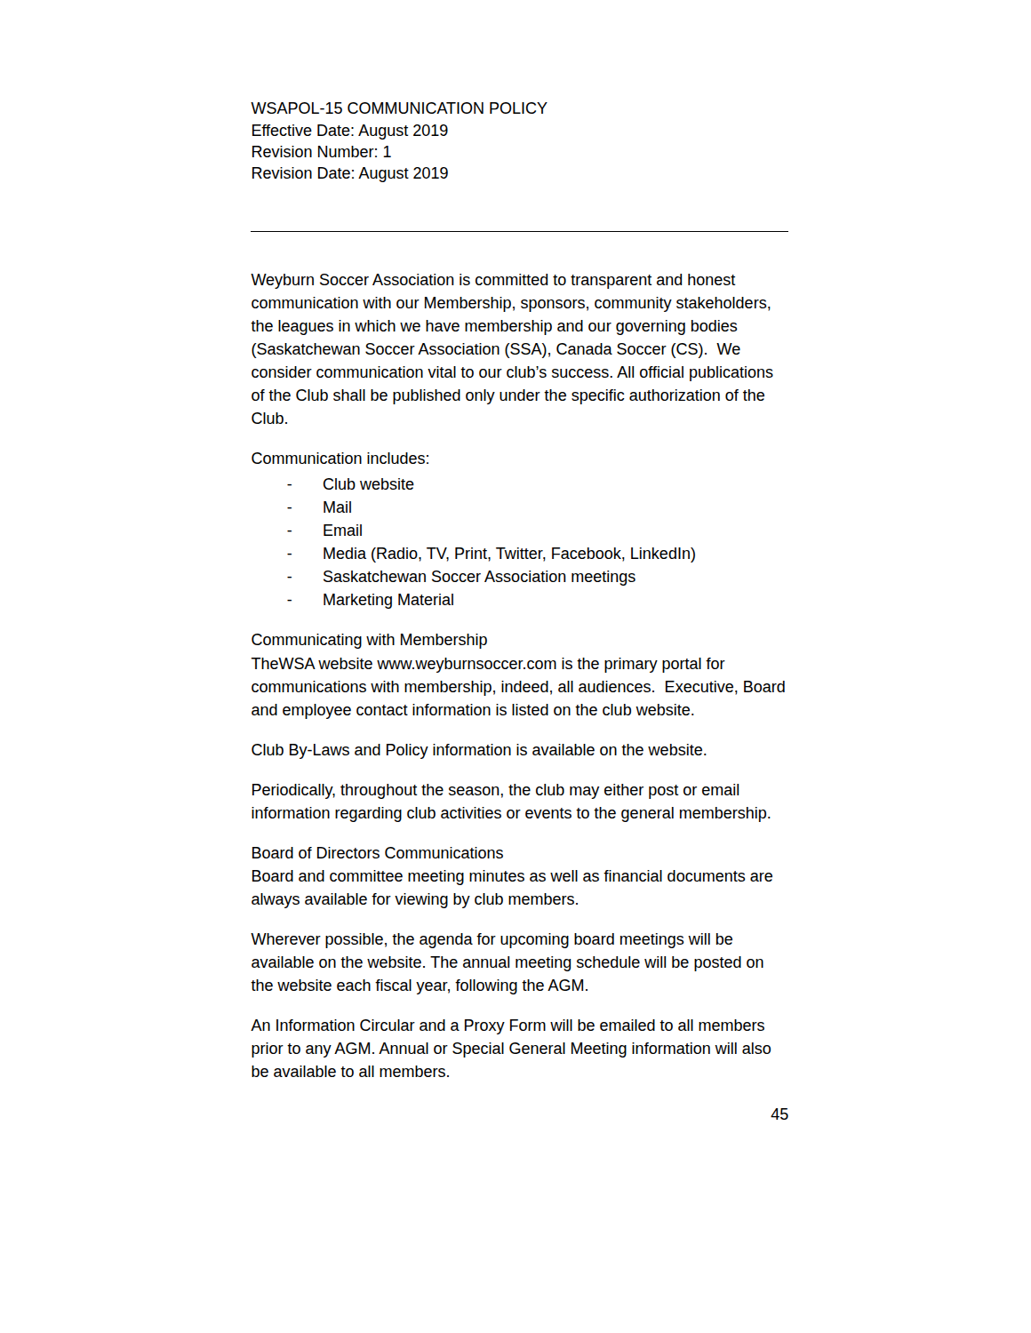WSAPOL-15 COMMUNICATION POLICY
Effective Date: August 2019
Revision Number: 1
Revision Date: August 2019
Weyburn Soccer Association is committed to transparent and honest communication with our Membership, sponsors, community stakeholders, the leagues in which we have membership and our governing bodies (Saskatchewan Soccer Association (SSA), Canada Soccer (CS). We consider communication vital to our club’s success. All official publications of the Club shall be published only under the specific authorization of the Club.
Communication includes:
Club website
Mail
Email
Media (Radio, TV, Print, Twitter, Facebook, LinkedIn)
Saskatchewan Soccer Association meetings
Marketing Material
Communicating with Membership
TheWSA website www.weyburnsoccer.com is the primary portal for communications with membership, indeed, all audiences. Executive, Board and employee contact information is listed on the club website.
Club By-Laws and Policy information is available on the website.
Periodically, throughout the season, the club may either post or email information regarding club activities or events to the general membership.
Board of Directors Communications
Board and committee meeting minutes as well as financial documents are always available for viewing by club members.
Wherever possible, the agenda for upcoming board meetings will be available on the website. The annual meeting schedule will be posted on the website each fiscal year, following the AGM.
An Information Circular and a Proxy Form will be emailed to all members prior to any AGM. Annual or Special General Meeting information will also be available to all members.
45